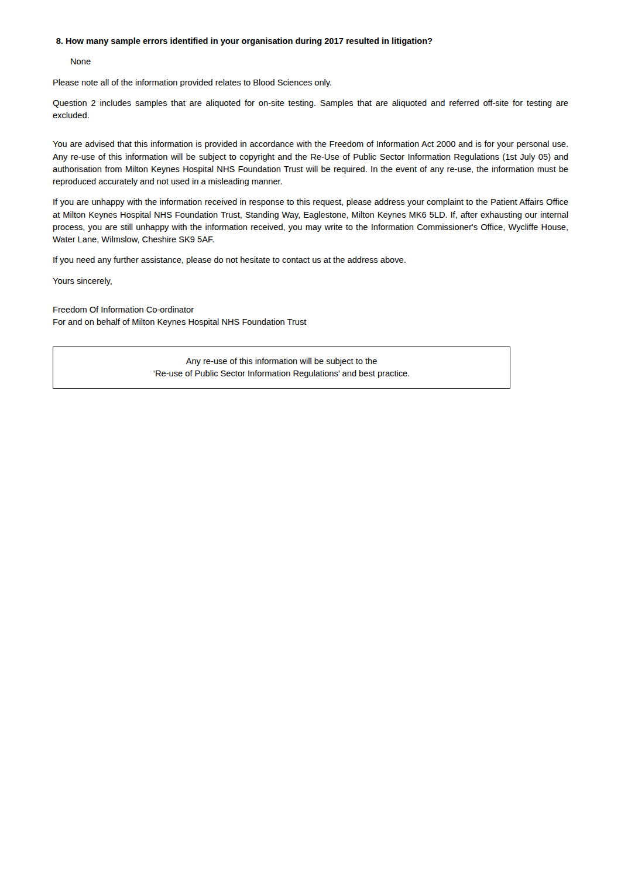How many sample errors identified in your organisation during 2017 resulted in litigation?
None
Please note all of the information provided relates to Blood Sciences only.
Question 2 includes samples that are aliquoted for on-site testing. Samples that are aliquoted and referred off-site for testing are excluded.
You are advised that this information is provided in accordance with the Freedom of Information Act 2000 and is for your personal use. Any re-use of this information will be subject to copyright and the Re-Use of Public Sector Information Regulations (1st July 05) and authorisation from Milton Keynes Hospital NHS Foundation Trust will be required. In the event of any re-use, the information must be reproduced accurately and not used in a misleading manner.
If you are unhappy with the information received in response to this request, please address your complaint to the Patient Affairs Office at Milton Keynes Hospital NHS Foundation Trust, Standing Way, Eaglestone, Milton Keynes MK6 5LD. If, after exhausting our internal process, you are still unhappy with the information received, you may write to the Information Commissioner's Office, Wycliffe House, Water Lane, Wilmslow, Cheshire SK9 5AF.
If you need any further assistance, please do not hesitate to contact us at the address above.
Yours sincerely,
Freedom Of Information Co-ordinator
For and on behalf of Milton Keynes Hospital NHS Foundation Trust
Any re-use of this information will be subject to the
‘Re-use of Public Sector Information Regulations’ and best practice.